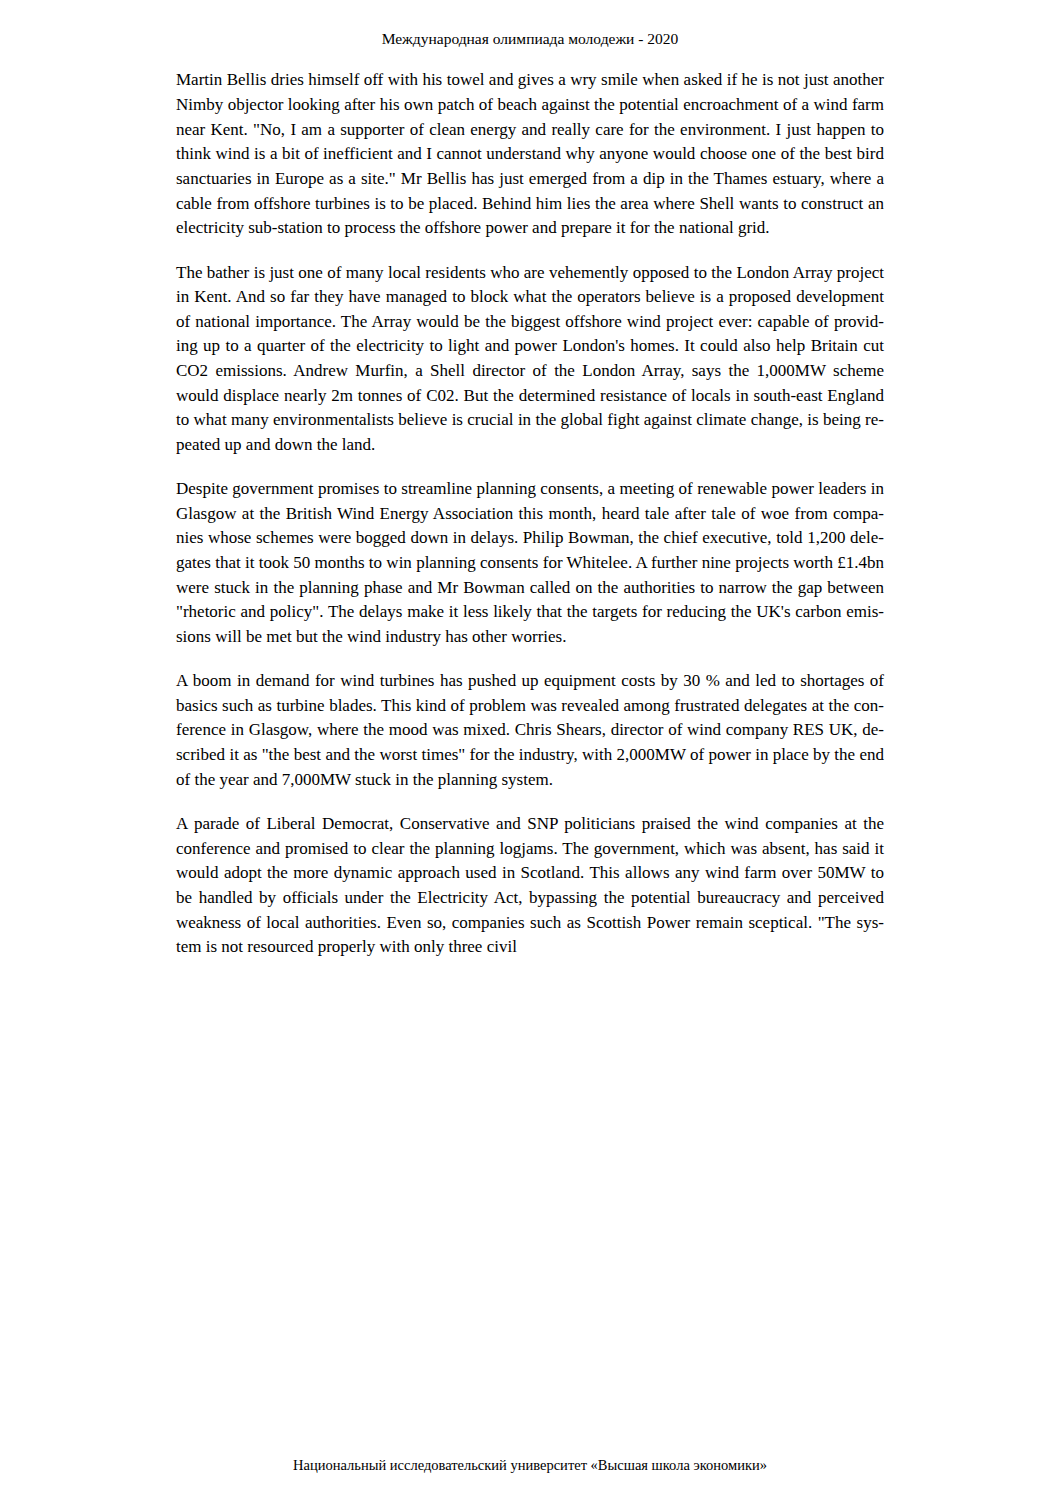Международная олимпиада молодежи - 2020
Martin Bellis dries himself off with his towel and gives a wry smile when asked if he is not just another Nimby objector looking after his own patch of beach against the potential encroachment of a wind farm near Kent. "No, I am a supporter of clean energy and really care for the environment. I just happen to think wind is a bit of inefficient and I cannot understand why anyone would choose one of the best bird sanctuaries in Europe as a site." Mr Bellis has just emerged from a dip in the Thames estuary, where a cable from offshore turbines is to be placed. Behind him lies the area where Shell wants to construct an electricity sub-station to process the offshore power and prepare it for the national grid.
The bather is just one of many local residents who are vehemently opposed to the London Array project in Kent. And so far they have managed to block what the operators believe is a proposed development of national importance. The Array would be the biggest offshore wind project ever: capable of providing up to a quarter of the electricity to light and power London's homes. It could also help Britain cut CO2 emissions. Andrew Murfin, a Shell director of the London Array, says the 1,000MW scheme would displace nearly 2m tonnes of C02. But the determined resistance of locals in south-east England to what many environmentalists believe is crucial in the global fight against climate change, is being repeated up and down the land.
Despite government promises to streamline planning consents, a meeting of renewable power leaders in Glasgow at the British Wind Energy Association this month, heard tale after tale of woe from companies whose schemes were bogged down in delays. Philip Bowman, the chief executive, told 1,200 delegates that it took 50 months to win planning consents for Whitelee. A further nine projects worth £1.4bn were stuck in the planning phase and Mr Bowman called on the authorities to narrow the gap between "rhetoric and policy". The delays make it less likely that the targets for reducing the UK's carbon emissions will be met but the wind industry has other worries.
A boom in demand for wind turbines has pushed up equipment costs by 30 % and led to shortages of basics such as turbine blades. This kind of problem was revealed among frustrated delegates at the conference in Glasgow, where the mood was mixed. Chris Shears, director of wind company RES UK, described it as "the best and the worst times" for the industry, with 2,000MW of power in place by the end of the year and 7,000MW stuck in the planning system.
A parade of Liberal Democrat, Conservative and SNP politicians praised the wind companies at the conference and promised to clear the planning logjams. The government, which was absent, has said it would adopt the more dynamic approach used in Scotland. This allows any wind farm over 50MW to be handled by officials under the Electricity Act, bypassing the potential bureaucracy and perceived weakness of local authorities. Even so, companies such as Scottish Power remain sceptical. "The system is not resourced properly with only three civil
Национальный исследовательский университет «Высшая школа экономики»